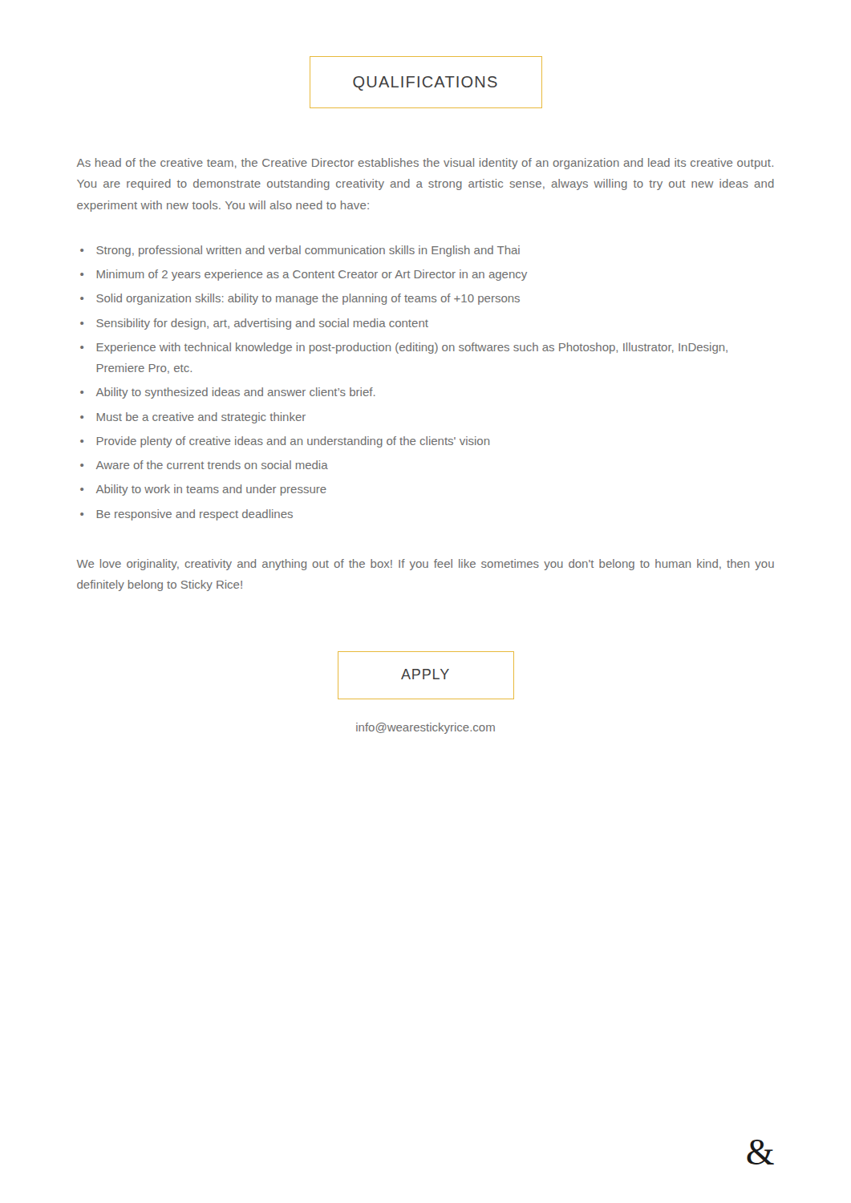QUALIFICATIONS
As head of the creative team, the Creative Director establishes the visual identity of an organization and lead its creative output. You are required to demonstrate outstanding creativity and a strong artistic sense, always willing to try out new ideas and experiment with new tools. You will also need to have:
Strong, professional written and verbal communication skills in English and Thai
Minimum of 2 years experience as a Content Creator or Art Director in an agency
Solid organization skills: ability to manage the planning of teams of +10 persons
Sensibility for design, art, advertising and social media content
Experience with technical knowledge in post-production (editing) on softwares such as Photoshop, Illustrator, InDesign, Premiere Pro, etc.
Ability to synthesized ideas and answer client’s brief.
Must be a creative and strategic thinker
Provide plenty of creative ideas and an understanding of the clients' vision
Aware of the current trends on social media
Ability to work in teams and under pressure
Be responsive and respect deadlines
We love originality, creativity and anything out of the box! If you feel like sometimes you don't belong to human kind, then you definitely belong to Sticky Rice!
APPLY
info@wearestickyrice.com
&